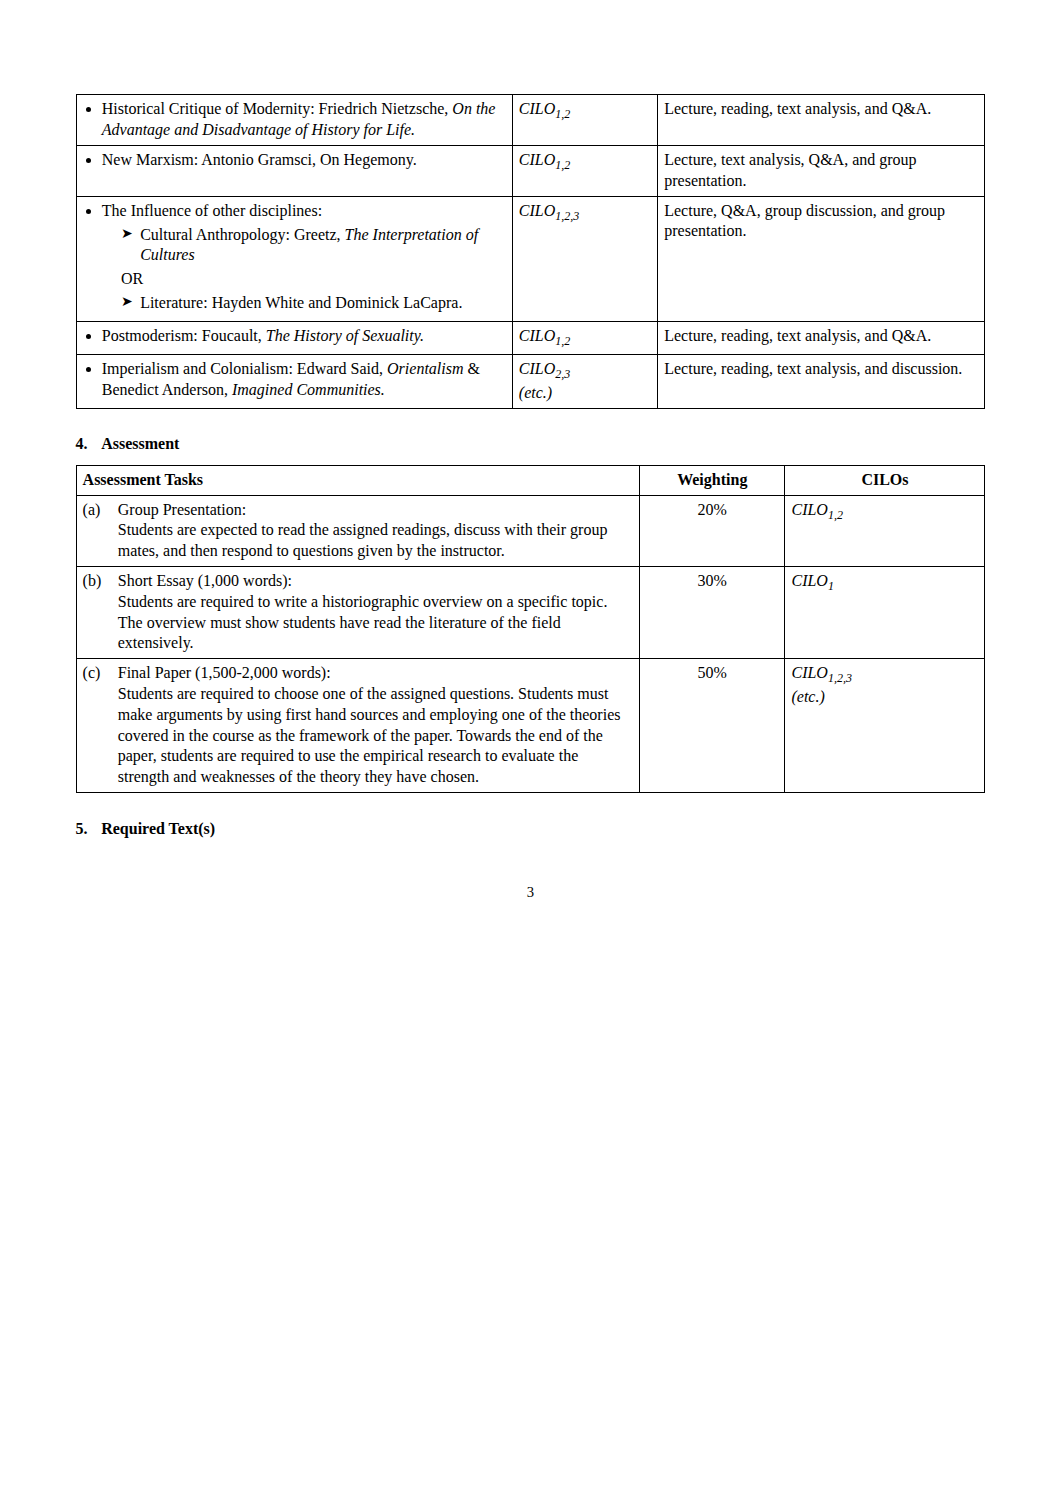| Historical Critique of Modernity: Friedrich Nietzsche, On the Advantage and Disadvantage of History for Life. | CILO 1,2 | Lecture, reading, text analysis, and Q&A. |
| New Marxism: Antonio Gramsci, On Hegemony. | CILO 1,2 | Lecture, text analysis, Q&A, and group presentation. |
| The Influence of other disciplines: Cultural Anthropology: Greetz, The Interpretation of Cultures OR Literature: Hayden White and Dominick LaCapra. | CILO 1,2,3 | Lecture, Q&A, group discussion, and group presentation. |
| Postmoderism: Foucault, The History of Sexuality. | CILO 1,2 | Lecture, reading, text analysis, and Q&A. |
| Imperialism and Colonialism: Edward Said, Orientalism & Benedict Anderson, Imagined Communities. | CILO 2,3 (etc.) | Lecture, reading, text analysis, and discussion. |
4. Assessment
| Assessment Tasks | Weighting | CILOs |
| --- | --- | --- |
| (a) Group Presentation: Students are expected to read the assigned readings, discuss with their group mates, and then respond to questions given by the instructor. | 20% | CILO 1,2 |
| (b) Short Essay (1,000 words): Students are required to write a historiographic overview on a specific topic. The overview must show students have read the literature of the field extensively. | 30% | CILO 1 |
| (c) Final Paper (1,500-2,000 words): Students are required to choose one of the assigned questions. Students must make arguments by using first hand sources and employing one of the theories covered in the course as the framework of the paper. Towards the end of the paper, students are required to use the empirical research to evaluate the strength and weaknesses of the theory they have chosen. | 50% | CILO 1,2,3 (etc.) |
5. Required Text(s)
3